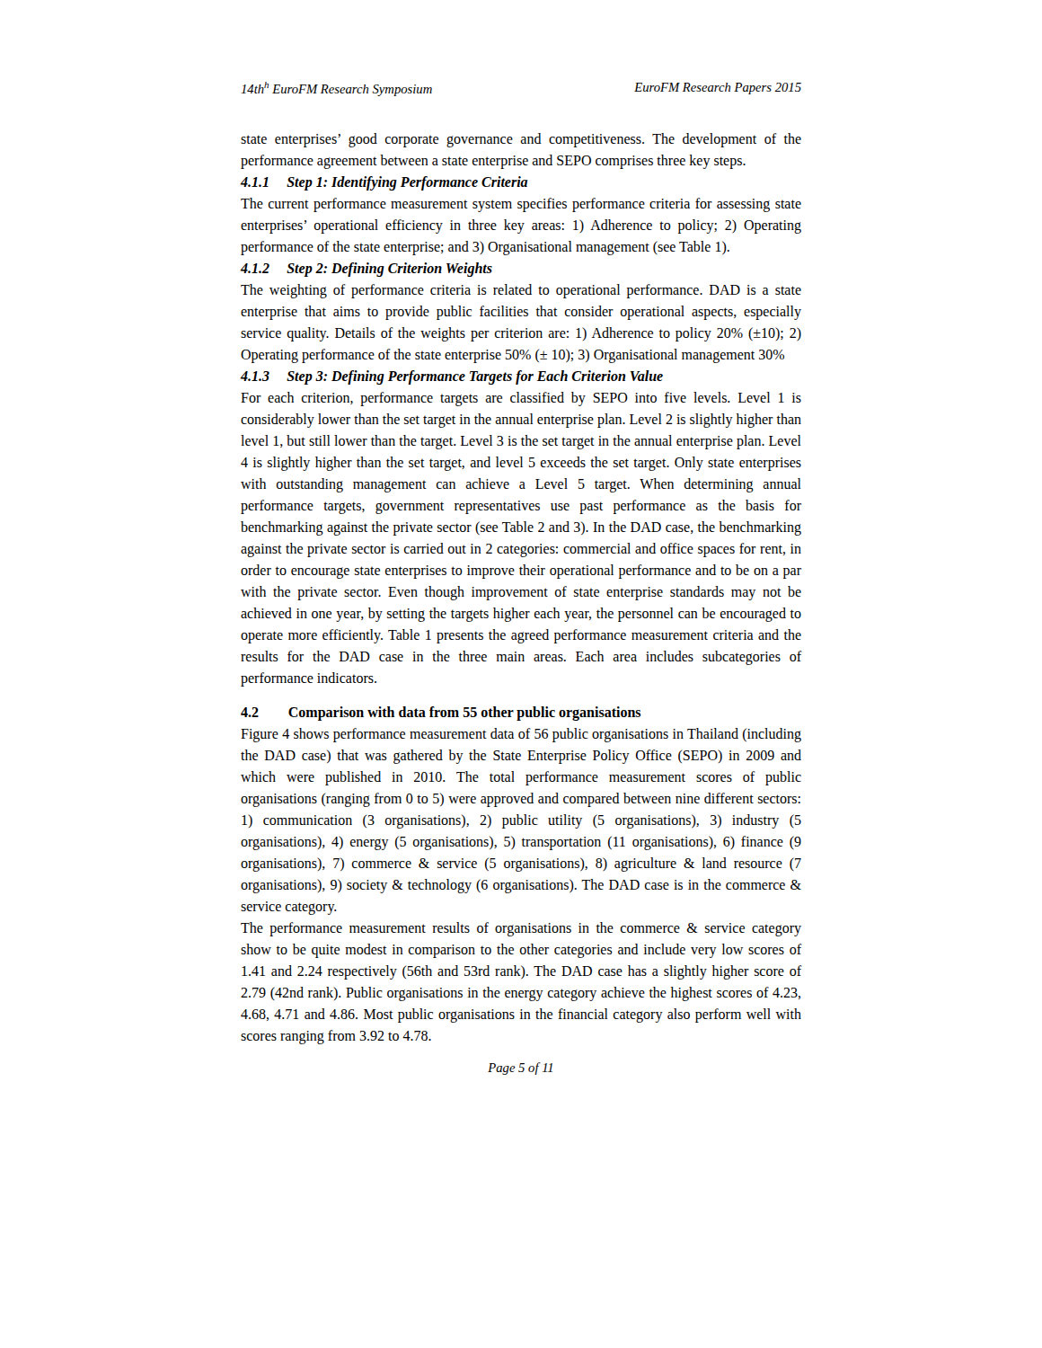14thh EuroFM Research Symposium
EuroFM Research Papers 2015
state enterprises’ good corporate governance and competitiveness. The development of the performance agreement between a state enterprise and SEPO comprises three key steps.
4.1.1 Step 1: Identifying Performance Criteria
The current performance measurement system specifies performance criteria for assessing state enterprises’ operational efficiency in three key areas: 1) Adherence to policy; 2) Operating performance of the state enterprise; and 3) Organisational management (see Table 1).
4.1.2 Step 2: Defining Criterion Weights
The weighting of performance criteria is related to operational performance. DAD is a state enterprise that aims to provide public facilities that consider operational aspects, especially service quality. Details of the weights per criterion are: 1) Adherence to policy 20% (±10); 2) Operating performance of the state enterprise 50% (± 10); 3) Organisational management 30%
4.1.3 Step 3: Defining Performance Targets for Each Criterion Value
For each criterion, performance targets are classified by SEPO into five levels. Level 1 is considerably lower than the set target in the annual enterprise plan. Level 2 is slightly higher than level 1, but still lower than the target. Level 3 is the set target in the annual enterprise plan. Level 4 is slightly higher than the set target, and level 5 exceeds the set target. Only state enterprises with outstanding management can achieve a Level 5 target. When determining annual performance targets, government representatives use past performance as the basis for benchmarking against the private sector (see Table 2 and 3). In the DAD case, the benchmarking against the private sector is carried out in 2 categories: commercial and office spaces for rent, in order to encourage state enterprises to improve their operational performance and to be on a par with the private sector. Even though improvement of state enterprise standards may not be achieved in one year, by setting the targets higher each year, the personnel can be encouraged to operate more efficiently. Table 1 presents the agreed performance measurement criteria and the results for the DAD case in the three main areas. Each area includes subcategories of performance indicators.
4.2 Comparison with data from 55 other public organisations
Figure 4 shows performance measurement data of 56 public organisations in Thailand (including the DAD case) that was gathered by the State Enterprise Policy Office (SEPO) in 2009 and which were published in 2010. The total performance measurement scores of public organisations (ranging from 0 to 5) were approved and compared between nine different sectors: 1) communication (3 organisations), 2) public utility (5 organisations), 3) industry (5 organisations), 4) energy (5 organisations), 5) transportation (11 organisations), 6) finance (9 organisations), 7) commerce & service (5 organisations), 8) agriculture & land resource (7 organisations), 9) society & technology (6 organisations). The DAD case is in the commerce & service category.
The performance measurement results of organisations in the commerce & service category show to be quite modest in comparison to the other categories and include very low scores of 1.41 and 2.24 respectively (56th and 53rd rank). The DAD case has a slightly higher score of 2.79 (42nd rank). Public organisations in the energy category achieve the highest scores of 4.23, 4.68, 4.71 and 4.86. Most public organisations in the financial category also perform well with scores ranging from 3.92 to 4.78.
Page 5 of 11